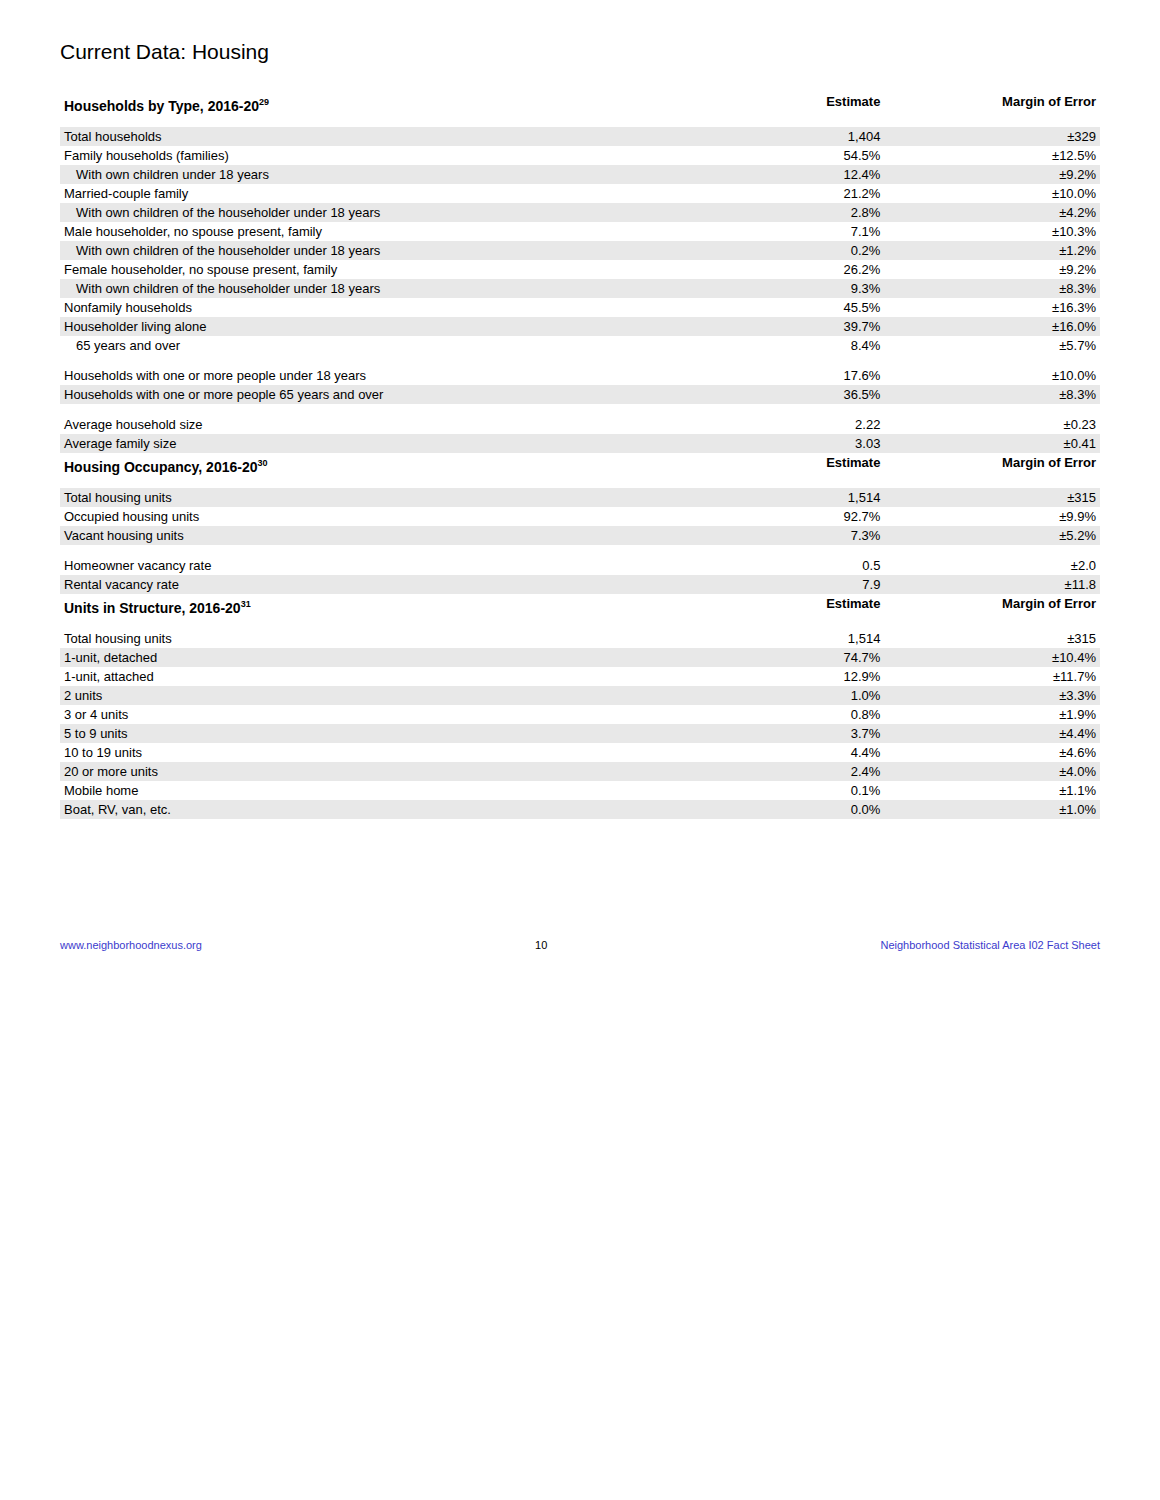Current Data: Housing
| Households by Type, 2016-20 29 | Estimate | Margin of Error |
| --- | --- | --- |
| Total households | 1,404 | ±329 |
| Family households (families) | 54.5% | ±12.5% |
| With own children under 18 years | 12.4% | ±9.2% |
| Married-couple family | 21.2% | ±10.0% |
| With own children of the householder under 18 years | 2.8% | ±4.2% |
| Male householder, no spouse present, family | 7.1% | ±10.3% |
| With own children of the householder under 18 years | 0.2% | ±1.2% |
| Female householder, no spouse present, family | 26.2% | ±9.2% |
| With own children of the householder under 18 years | 9.3% | ±8.3% |
| Nonfamily households | 45.5% | ±16.3% |
| Householder living alone | 39.7% | ±16.0% |
| 65 years and over | 8.4% | ±5.7% |
| Households with one or more people under 18 years | 17.6% | ±10.0% |
| Households with one or more people 65 years and over | 36.5% | ±8.3% |
| Average household size | 2.22 | ±0.23 |
| Average family size | 3.03 | ±0.41 |
| Housing Occupancy, 2016-20 30 | Estimate | Margin of Error |
| Total housing units | 1,514 | ±315 |
| Occupied housing units | 92.7% | ±9.9% |
| Vacant housing units | 7.3% | ±5.2% |
| Homeowner vacancy rate | 0.5 | ±2.0 |
| Rental vacancy rate | 7.9 | ±11.8 |
| Units in Structure, 2016-20 31 | Estimate | Margin of Error |
| Total housing units | 1,514 | ±315 |
| 1-unit, detached | 74.7% | ±10.4% |
| 1-unit, attached | 12.9% | ±11.7% |
| 2 units | 1.0% | ±3.3% |
| 3 or 4 units | 0.8% | ±1.9% |
| 5 to 9 units | 3.7% | ±4.4% |
| 10 to 19 units | 4.4% | ±4.6% |
| 20 or more units | 2.4% | ±4.0% |
| Mobile home | 0.1% | ±1.1% |
| Boat, RV, van, etc. | 0.0% | ±1.0% |
www.neighborhoodnexus.org 10 Neighborhood Statistical Area I02 Fact Sheet